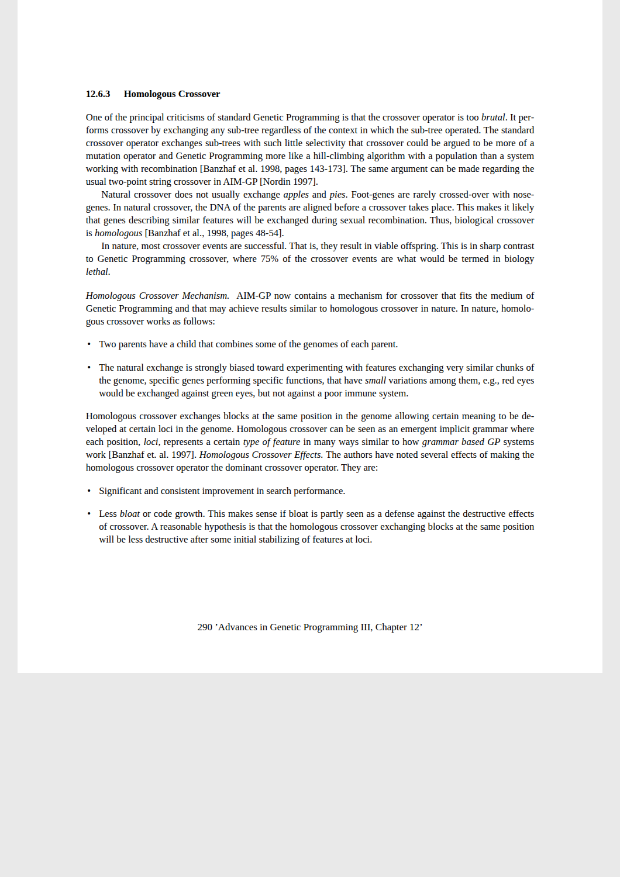12.6.3 Homologous Crossover
One of the principal criticisms of standard Genetic Programming is that the crossover operator is too brutal. It performs crossover by exchanging any sub-tree regardless of the context in which the sub-tree operated. The standard crossover operator exchanges sub-trees with such little selectivity that crossover could be argued to be more of a mutation operator and Genetic Programming more like a hill-climbing algorithm with a population than a system working with recombination [Banzhaf et al. 1998, pages 143-173]. The same argument can be made regarding the usual two-point string crossover in AIM-GP [Nordin 1997].
Natural crossover does not usually exchange apples and pies. Foot-genes are rarely crossed-over with nose-genes. In natural crossover, the DNA of the parents are aligned before a crossover takes place. This makes it likely that genes describing similar features will be exchanged during sexual recombination. Thus, biological crossover is homologous [Banzhaf et al., 1998, pages 48-54].
In nature, most crossover events are successful. That is, they result in viable offspring. This is in sharp contrast to Genetic Programming crossover, where 75% of the crossover events are what would be termed in biology lethal.
Homologous Crossover Mechanism. AIM-GP now contains a mechanism for crossover that fits the medium of Genetic Programming and that may achieve results similar to homologous crossover in nature. In nature, homologous crossover works as follows:
Two parents have a child that combines some of the genomes of each parent.
The natural exchange is strongly biased toward experimenting with features exchanging very similar chunks of the genome, specific genes performing specific functions, that have small variations among them, e.g., red eyes would be exchanged against green eyes, but not against a poor immune system.
Homologous crossover exchanges blocks at the same position in the genome allowing certain meaning to be developed at certain loci in the genome. Homologous crossover can be seen as an emergent implicit grammar where each position, loci, represents a certain type of feature in many ways similar to how grammar based GP systems work [Banzhaf et. al. 1997]. Homologous Crossover Effects. The authors have noted several effects of making the homologous crossover operator the dominant crossover operator. They are:
Significant and consistent improvement in search performance.
Less bloat or code growth. This makes sense if bloat is partly seen as a defense against the destructive effects of crossover. A reasonable hypothesis is that the homologous crossover exchanging blocks at the same position will be less destructive after some initial stabilizing of features at loci.
290 ’Advances in Genetic Programming III, Chapter 12’